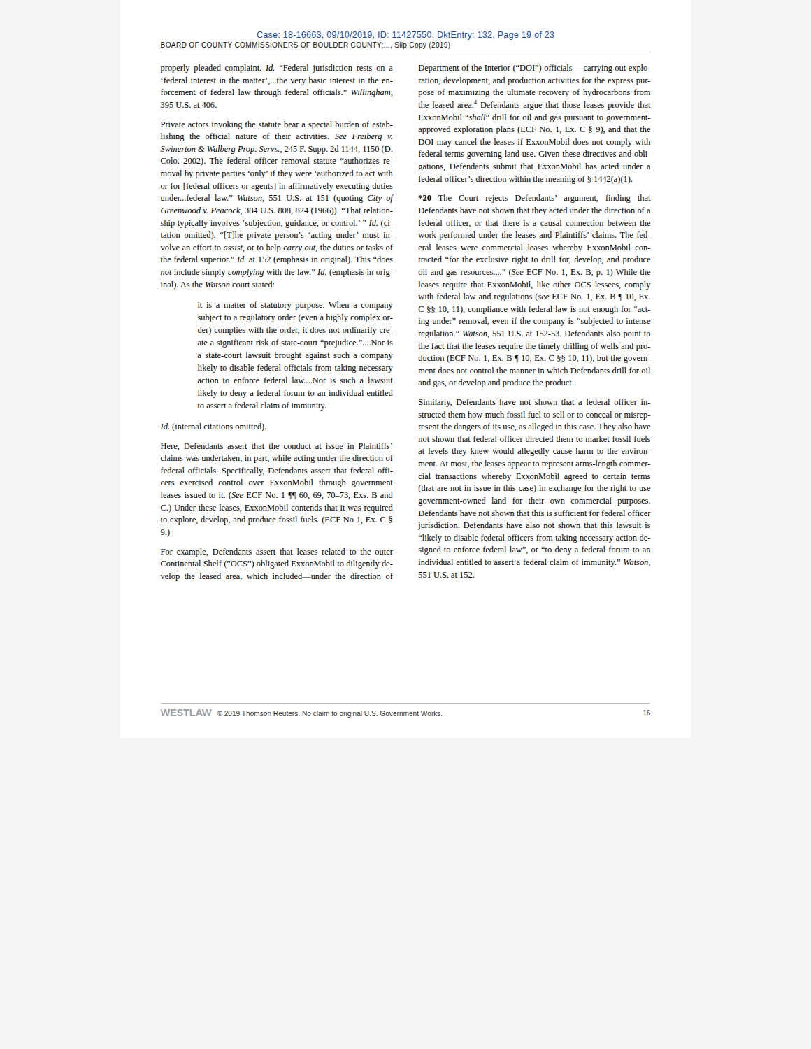Case: 18-16663, 09/10/2019, ID: 11427550, DktEntry: 132, Page 19 of 23
BOARD OF COUNTY COMMISSIONERS OF BOULDER COUNTY;..., Slip Copy (2019)
properly pleaded complaint. Id. “Federal jurisdiction rests on a ‘federal interest in the matter’,...the very basic interest in the enforcement of federal law through federal officials.” Willingham, 395 U.S. at 406.
Private actors invoking the statute bear a special burden of establishing the official nature of their activities. See Freiberg v. Swinerton & Walberg Prop. Servs., 245 F. Supp. 2d 1144, 1150 (D. Colo. 2002). The federal officer removal statute “authorizes removal by private parties ‘only’ if they were ‘authorized to act with or for [federal officers or agents] in affirmatively executing duties under...federal law.” Watson, 551 U.S. at 151 (quoting City of Greenwood v. Peacock, 384 U.S. 808, 824 (1966)). “That relationship typically involves ‘subjection, guidance, or control.’ ” Id. (citation omitted). “[T]he private person’s ‘acting under’ must involve an effort to assist, or to help carry out, the duties or tasks of the federal superior.” Id. at 152 (emphasis in original). This “does not include simply complying with the law.” Id. (emphasis in original). As the Watson court stated:
it is a matter of statutory purpose. When a company subject to a regulatory order (even a highly complex order) complies with the order, it does not ordinarily create a significant risk of state-court “prejudice.”....Nor is a state-court lawsuit brought against such a company likely to disable federal officials from taking necessary action to enforce federal law....Nor is such a lawsuit likely to deny a federal forum to an individual entitled to assert a federal claim of immunity.
Id. (internal citations omitted).
Here, Defendants assert that the conduct at issue in Plaintiffs’ claims was undertaken, in part, while acting under the direction of federal officials. Specifically, Defendants assert that federal officers exercised control over ExxonMobil through government leases issued to it. (See ECF No. 1 ¶¶ 60, 69, 70–73, Exs. B and C.) Under these leases, ExxonMobil contends that it was required to explore, develop, and produce fossil fuels. (ECF No 1, Ex. C § 9.)
For example, Defendants assert that leases related to the outer Continental Shelf (”OCS”) obligated ExxonMobil to diligently develop the leased area, which included—under the direction of Department of the Interior (“DOI”) officials —carrying out exploration, development, and production activities for the express purpose of maximizing the ultimate recovery of hydrocarbons from the leased area.4 Defendants argue that those leases provide that ExxonMobil “shall” drill for oil and gas pursuant to government-approved exploration plans (ECF No. 1, Ex. C § 9), and that the DOI may cancel the leases if ExxonMobil does not comply with federal terms governing land use. Given these directives and obligations, Defendants submit that ExxonMobil has acted under a federal officer’s direction within the meaning of § 1442(a)(1).
*20 The Court rejects Defendants’ argument, finding that Defendants have not shown that they acted under the direction of a federal officer, or that there is a causal connection between the work performed under the leases and Plaintiffs’ claims. The federal leases were commercial leases whereby ExxonMobil contracted “for the exclusive right to drill for, develop, and produce oil and gas resources....” (See ECF No. 1, Ex. B, p. 1) While the leases require that ExxonMobil, like other OCS lessees, comply with federal law and regulations (see ECF No. 1, Ex. B ¶ 10, Ex. C §§ 10, 11), compliance with federal law is not enough for “acting under” removal, even if the company is “subjected to intense regulation.” Watson, 551 U.S. at 152-53. Defendants also point to the fact that the leases require the timely drilling of wells and production (ECF No. 1, Ex. B ¶ 10, Ex. C §§ 10, 11), but the government does not control the manner in which Defendants drill for oil and gas, or develop and produce the product.
Similarly, Defendants have not shown that a federal officer instructed them how much fossil fuel to sell or to conceal or misrepresent the dangers of its use, as alleged in this case. They also have not shown that federal officer directed them to market fossil fuels at levels they knew would allegedly cause harm to the environment. At most, the leases appear to represent arms-length commercial transactions whereby ExxonMobil agreed to certain terms (that are not in issue in this case) in exchange for the right to use government-owned land for their own commercial purposes. Defendants have not shown that this is sufficient for federal officer jurisdiction. Defendants have also not shown that this lawsuit is “likely to disable federal officers from taking necessary action designed to enforce federal law”, or “to deny a federal forum to an individual entitled to assert a federal claim of immunity.” Watson, 551 U.S. at 152.
WESTLAW © 2019 Thomson Reuters. No claim to original U.S. Government Works.
16